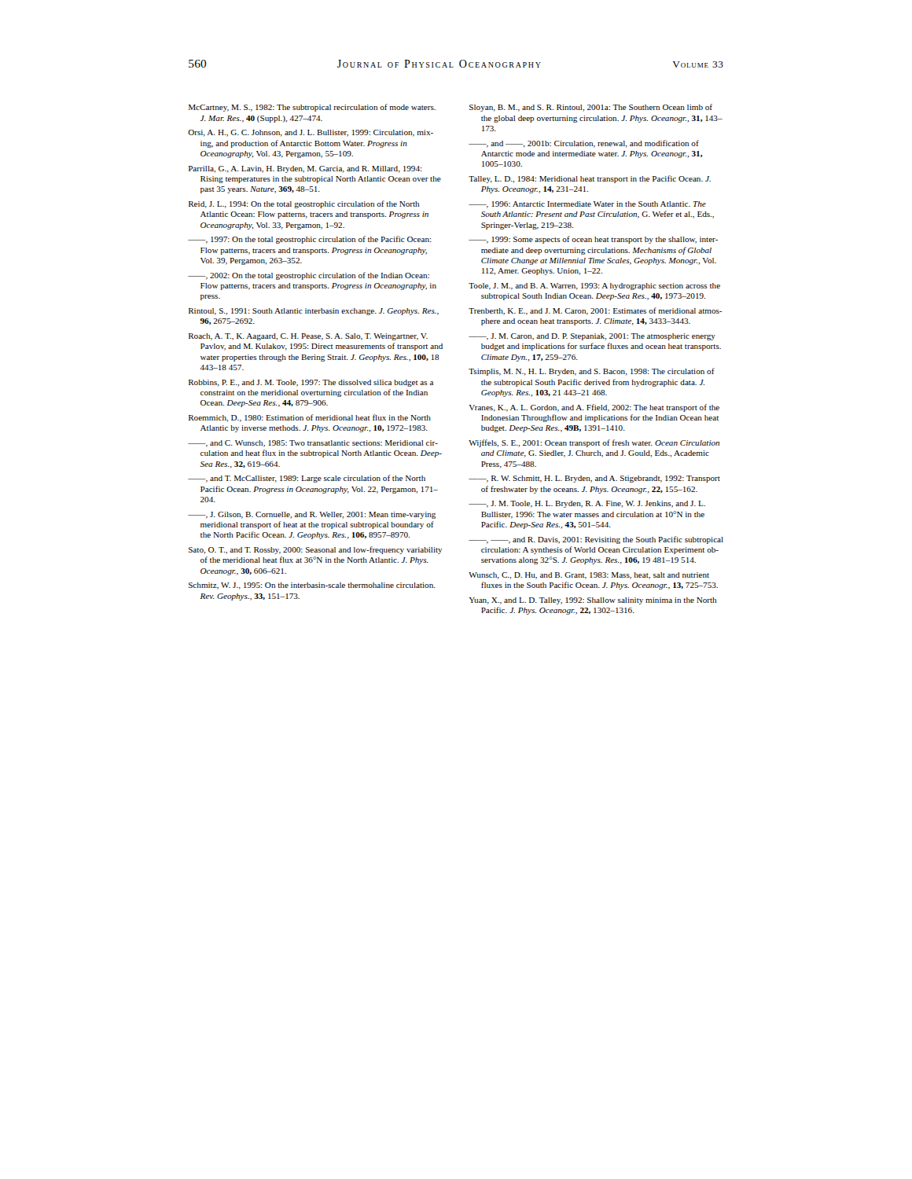560
Journal of Physical Oceanography
Volume 33
McCartney, M. S., 1982: The subtropical recirculation of mode waters. J. Mar. Res., 40 (Suppl.), 427–474.
Orsi, A. H., G. C. Johnson, and J. L. Bullister, 1999: Circulation, mixing, and production of Antarctic Bottom Water. Progress in Oceanography, Vol. 43, Pergamon, 55–109.
Parrilla, G., A. Lavin, H. Bryden, M. Garcia, and R. Millard, 1994: Rising temperatures in the subtropical North Atlantic Ocean over the past 35 years. Nature, 369, 48–51.
Reid, J. L., 1994: On the total geostrophic circulation of the North Atlantic Ocean: Flow patterns, tracers and transports. Progress in Oceanography, Vol. 33, Pergamon, 1–92.
——, 1997: On the total geostrophic circulation of the Pacific Ocean: Flow patterns, tracers and transports. Progress in Oceanography, Vol. 39, Pergamon, 263–352.
——, 2002: On the total geostrophic circulation of the Indian Ocean: Flow patterns, tracers and transports. Progress in Oceanography, in press.
Rintoul, S., 1991: South Atlantic interbasin exchange. J. Geophys. Res., 96, 2675–2692.
Roach, A. T., K. Aagaard, C. H. Pease, S. A. Salo, T. Weingartner, V. Pavlov, and M. Kulakov, 1995: Direct measurements of transport and water properties through the Bering Strait. J. Geophys. Res., 100, 18 443–18 457.
Robbins, P. E., and J. M. Toole, 1997: The dissolved silica budget as a constraint on the meridional overturning circulation of the Indian Ocean. Deep-Sea Res., 44, 879–906.
Roemmich, D., 1980: Estimation of meridional heat flux in the North Atlantic by inverse methods. J. Phys. Oceanogr., 10, 1972–1983.
——, and C. Wunsch, 1985: Two transatlantic sections: Meridional circulation and heat flux in the subtropical North Atlantic Ocean. Deep-Sea Res., 32, 619–664.
——, and T. McCallister, 1989: Large scale circulation of the North Pacific Ocean. Progress in Oceanography, Vol. 22, Pergamon, 171–204.
——, J. Gilson, B. Cornuelle, and R. Weller, 2001: Mean time-varying meridional transport of heat at the tropical subtropical boundary of the North Pacific Ocean. J. Geophys. Res., 106, 8957–8970.
Sato, O. T., and T. Rossby, 2000: Seasonal and low-frequency variability of the meridional heat flux at 36°N in the North Atlantic. J. Phys. Oceanogr., 30, 606–621.
Schmitz, W. J., 1995: On the interbasin-scale thermohaline circulation. Rev. Geophys., 33, 151–173.
Sloyan, B. M., and S. R. Rintoul, 2001a: The Southern Ocean limb of the global deep overturning circulation. J. Phys. Oceanogr., 31, 143–173.
——, and ——, 2001b: Circulation, renewal, and modification of Antarctic mode and intermediate water. J. Phys. Oceanogr., 31, 1005–1030.
Talley, L. D., 1984: Meridional heat transport in the Pacific Ocean. J. Phys. Oceanogr., 14, 231–241.
——, 1996: Antarctic Intermediate Water in the South Atlantic. The South Atlantic: Present and Past Circulation, G. Wefer et al., Eds., Springer-Verlag, 219–238.
——, 1999: Some aspects of ocean heat transport by the shallow, intermediate and deep overturning circulations. Mechanisms of Global Climate Change at Millennial Time Scales, Geophys. Monogr., Vol. 112, Amer. Geophys. Union, 1–22.
Toole, J. M., and B. A. Warren, 1993: A hydrographic section across the subtropical South Indian Ocean. Deep-Sea Res., 40, 1973–2019.
Trenberth, K. E., and J. M. Caron, 2001: Estimates of meridional atmosphere and ocean heat transports. J. Climate, 14, 3433–3443.
——, J. M. Caron, and D. P. Stepaniak, 2001: The atmospheric energy budget and implications for surface fluxes and ocean heat transports. Climate Dyn., 17, 259–276.
Tsimplis, M. N., H. L. Bryden, and S. Bacon, 1998: The circulation of the subtropical South Pacific derived from hydrographic data. J. Geophys. Res., 103, 21 443–21 468.
Vranes, K., A. L. Gordon, and A. Ffield, 2002: The heat transport of the Indonesian Throughflow and implications for the Indian Ocean heat budget. Deep-Sea Res., 49B, 1391–1410.
Wijffels, S. E., 2001: Ocean transport of fresh water. Ocean Circulation and Climate, G. Siedler, J. Church, and J. Gould, Eds., Academic Press, 475–488.
——, R. W. Schmitt, H. L. Bryden, and A. Stigebrandt, 1992: Transport of freshwater by the oceans. J. Phys. Oceanogr., 22, 155–162.
——, J. M. Toole, H. L. Bryden, R. A. Fine, W. J. Jenkins, and J. L. Bullister, 1996: The water masses and circulation at 10°N in the Pacific. Deep-Sea Res., 43, 501–544.
——, ——, and R. Davis, 2001: Revisiting the South Pacific subtropical circulation: A synthesis of World Ocean Circulation Experiment observations along 32°S. J. Geophys. Res., 106, 19 481–19 514.
Wunsch, C., D. Hu, and B. Grant, 1983: Mass, heat, salt and nutrient fluxes in the South Pacific Ocean. J. Phys. Oceanogr., 13, 725–753.
Yuan, X., and L. D. Talley, 1992: Shallow salinity minima in the North Pacific. J. Phys. Oceanogr., 22, 1302–1316.